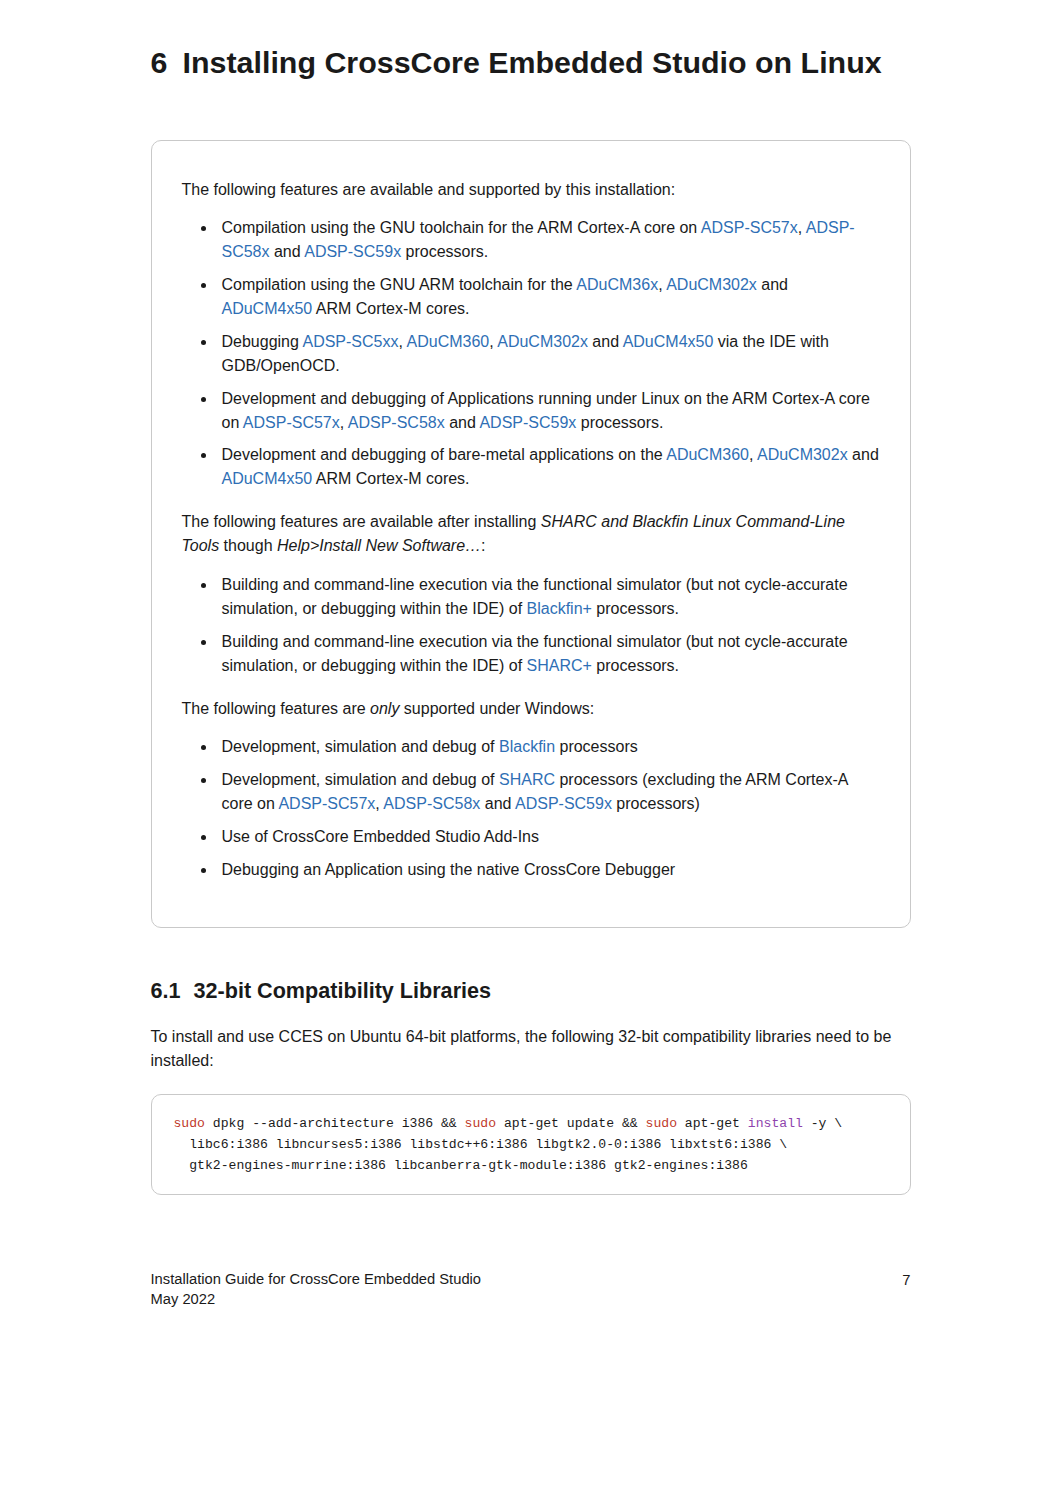6 Installing CrossCore Embedded Studio on Linux
The following features are available and supported by this installation:
Compilation using the GNU toolchain for the ARM Cortex-A core on ADSP-SC57x, ADSP-SC58x and ADSP-SC59x processors.
Compilation using the GNU ARM toolchain for the ADuCM36x, ADuCM302x and ADuCM4x50 ARM Cortex-M cores.
Debugging ADSP-SC5xx, ADuCM360, ADuCM302x and ADuCM4x50 via the IDE with GDB/OpenOCD.
Development and debugging of Applications running under Linux on the ARM Cortex-A core on ADSP-SC57x, ADSP-SC58x and ADSP-SC59x processors.
Development and debugging of bare-metal applications on the ADuCM360, ADuCM302x and ADuCM4x50 ARM Cortex-M cores.
The following features are available after installing SHARC and Blackfin Linux Command-Line Tools though Help>Install New Software…:
Building and command-line execution via the functional simulator (but not cycle-accurate simulation, or debugging within the IDE) of Blackfin+ processors.
Building and command-line execution via the functional simulator (but not cycle-accurate simulation, or debugging within the IDE) of SHARC+ processors.
The following features are only supported under Windows:
Development, simulation and debug of Blackfin processors
Development, simulation and debug of SHARC processors (excluding the ARM Cortex-A core on ADSP-SC57x, ADSP-SC58x and ADSP-SC59x processors)
Use of CrossCore Embedded Studio Add-Ins
Debugging an Application using the native CrossCore Debugger
6.132-bit Compatibility Libraries
To install and use CCES on Ubuntu 64-bit platforms, the following 32-bit compatibility libraries need to be installed:
sudo dpkg --add-architecture i386 && sudo apt-get update && sudo apt-get install -y \
  libc6:i386 libncurses5:i386 libstdc++6:i386 libgtk2.0-0:i386 libxtst6:i386 \
  gtk2-engines-murrine:i386 libcanberra-gtk-module:i386 gtk2-engines:i386
Installation Guide for CrossCore Embedded Studio
May 2022
7